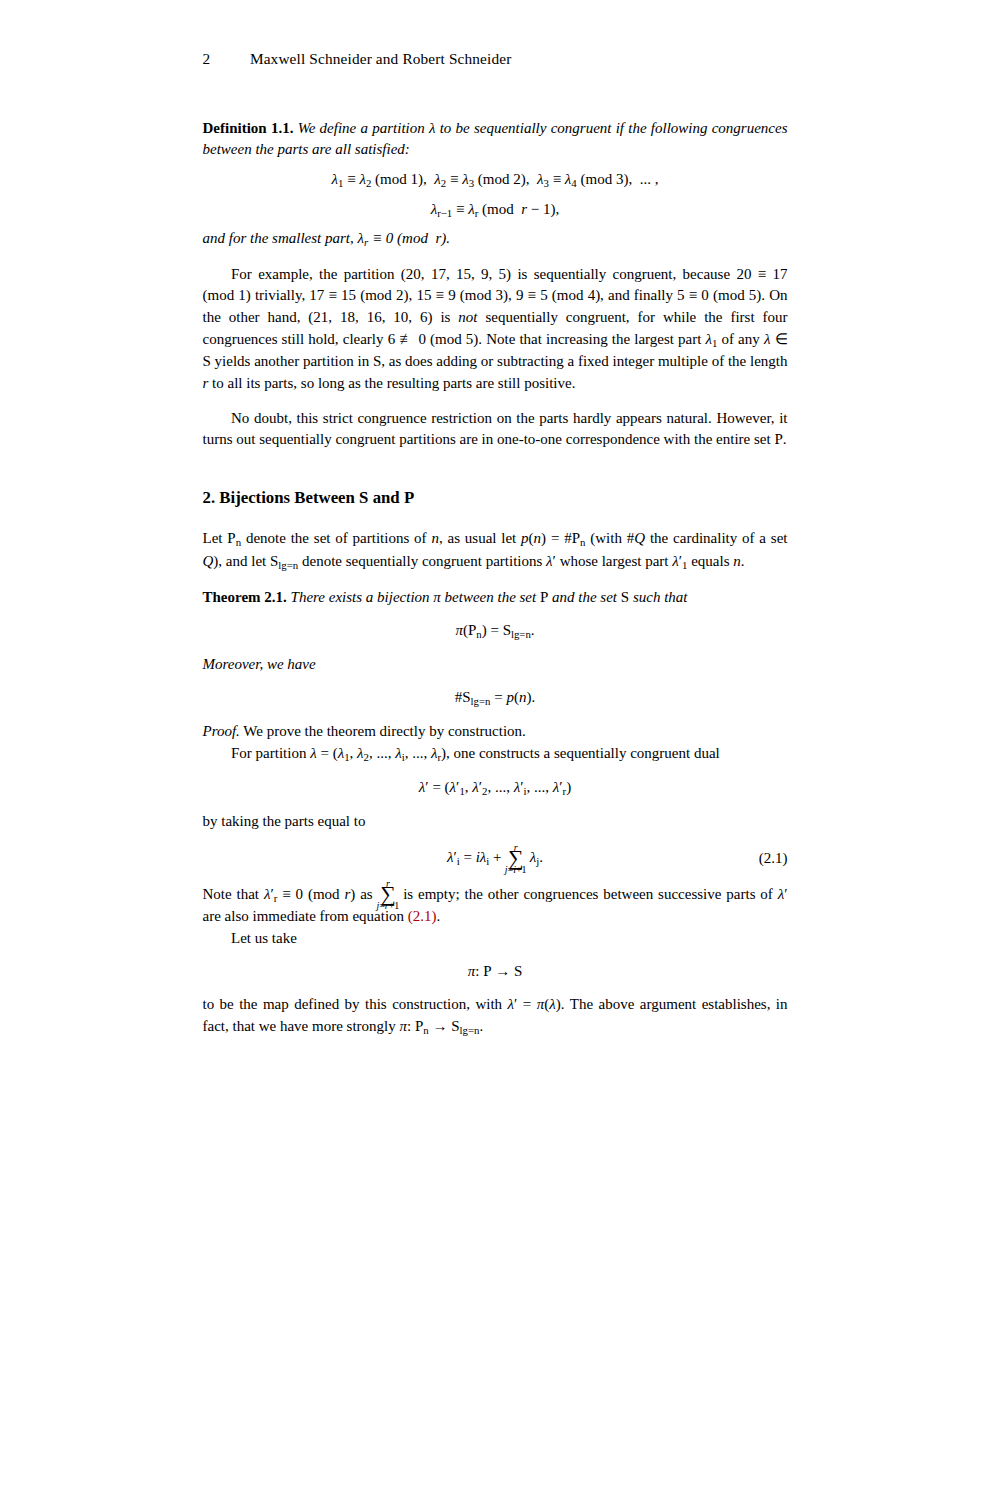2 Maxwell Schneider and Robert Schneider
Definition 1.1. We define a partition λ to be sequentially congruent if the following congruences between the parts are all satisfied:
λ 1 ≡ λ 2 (mod 1), λ 2 ≡ λ 3 (mod 2), λ 3 ≡ λ 4 (mod 3), ... ,
λr−1 ≡ λr (mod r − 1),
and for the smallest part, λr ≡ 0 (mod r).
For example, the partition (20, 17, 15, 9, 5) is sequentially congruent, because 20 ≡ 17 (mod 1) trivially, 17 ≡ 15 (mod 2), 15 ≡ 9 (mod 3), 9 ≡ 5 (mod 4), and finally 5 ≡ 0 (mod 5). On the other hand, (21, 18, 16, 10, 6) is not sequentially congruent, for while the first four congruences still hold, clearly 6 ≢ 0 (mod 5). Note that increasing the largest part λ 1 of any λ ∈ S yields another partition in S, as does adding or subtracting a fixed integer multiple of the length r to all its parts, so long as the resulting parts are still positive.
No doubt, this strict congruence restriction on the parts hardly appears natural. However, it turns out sequentially congruent partitions are in one-to-one correspondence with the entire set P.
2. Bijections Between S and P
Let Pn denote the set of partitions of n, as usual let p(n) = #Pn (with #Q the cardinality of a set Q), and let Slg=n denote sequentially congruent partitions λ′ whose largest part λ′1 equals n.
Theorem 2.1. There exists a bijection π between the set P and the set S such that
π(Pn) = Slg=n.
Moreover, we have
#Slg=n = p(n).
Proof. We prove the theorem directly by construction.
For partition λ = (λ 1, λ 2, ..., λi, ..., λr), one constructs a sequentially congruent dual
λ′ = (λ′1, λ′2, ..., λ′i, ..., λ′r)
by taking the parts equal to
λ′i = iλi + ∑rj=i+1 λj. (2.1)
Note that λ′r ≡ 0 (mod r) as ∑rj=r+1 is empty; the other congruences between successive parts of λ′ are also immediate from equation (2.1).
Let us take
π: P → S
to be the map defined by this construction, with λ′ = π(λ). The above argument establishes, in fact, that we have more strongly π: Pn → Slg=n.